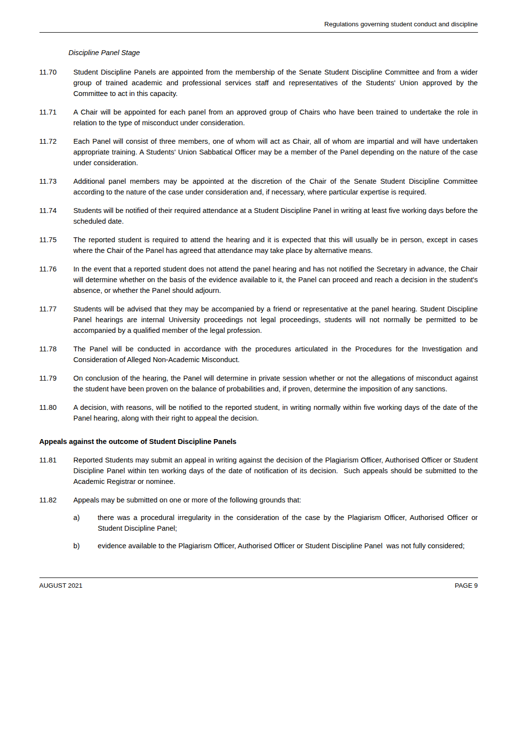Regulations governing student conduct and discipline
Discipline Panel Stage
11.70
Student Discipline Panels are appointed from the membership of the Senate Student Discipline Committee and from a wider group of trained academic and professional services staff and representatives of the Students' Union approved by the Committee to act in this capacity.
11.71
A Chair will be appointed for each panel from an approved group of Chairs who have been trained to undertake the role in relation to the type of misconduct under consideration.
11.72
Each Panel will consist of three members, one of whom will act as Chair, all of whom are impartial and will have undertaken appropriate training. A Students' Union Sabbatical Officer may be a member of the Panel depending on the nature of the case under consideration.
11.73
Additional panel members may be appointed at the discretion of the Chair of the Senate Student Discipline Committee according to the nature of the case under consideration and, if necessary, where particular expertise is required.
11.74
Students will be notified of their required attendance at a Student Discipline Panel in writing at least five working days before the scheduled date.
11.75
The reported student is required to attend the hearing and it is expected that this will usually be in person, except in cases where the Chair of the Panel has agreed that attendance may take place by alternative means.
11.76
In the event that a reported student does not attend the panel hearing and has not notified the Secretary in advance, the Chair will determine whether on the basis of the evidence available to it, the Panel can proceed and reach a decision in the student's absence, or whether the Panel should adjourn.
11.77
Students will be advised that they may be accompanied by a friend or representative at the panel hearing. Student Discipline Panel hearings are internal University proceedings not legal proceedings, students will not normally be permitted to be accompanied by a qualified member of the legal profession.
11.78
The Panel will be conducted in accordance with the procedures articulated in the Procedures for the Investigation and Consideration of Alleged Non-Academic Misconduct.
11.79
On conclusion of the hearing, the Panel will determine in private session whether or not the allegations of misconduct against the student have been proven on the balance of probabilities and, if proven, determine the imposition of any sanctions.
11.80
A decision, with reasons, will be notified to the reported student, in writing normally within five working days of the date of the Panel hearing, along with their right to appeal the decision.
Appeals against the outcome of Student Discipline Panels
11.81
Reported Students may submit an appeal in writing against the decision of the Plagiarism Officer, Authorised Officer or Student Discipline Panel within ten working days of the date of notification of its decision. Such appeals should be submitted to the Academic Registrar or nominee.
11.82
Appeals may be submitted on one or more of the following grounds that:
a)
there was a procedural irregularity in the consideration of the case by the Plagiarism Officer, Authorised Officer or Student Discipline Panel;
b)
evidence available to the Plagiarism Officer, Authorised Officer or Student Discipline Panel was not fully considered;
AUGUST 2021
PAGE 9